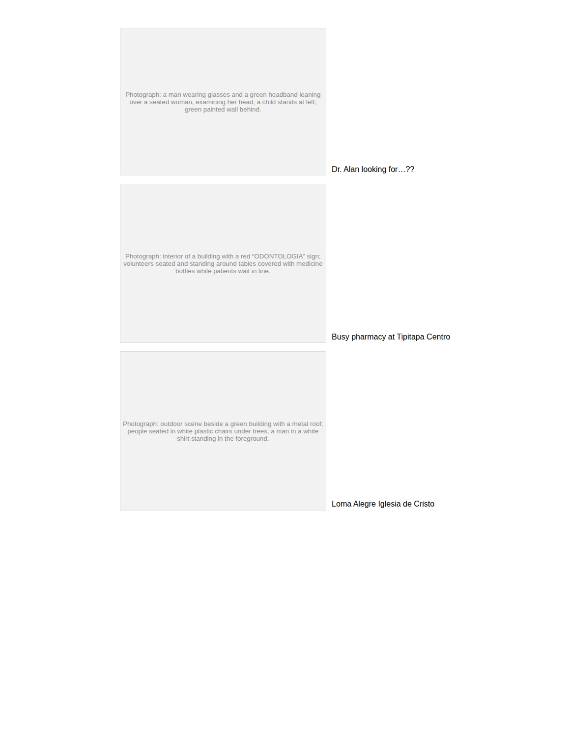Photograph: a man wearing glasses and a green headband leaning over a seated woman, examining her head; a child stands at left; green painted wall behind.
Dr. Alan looking for…??
Photograph: interior of a building with a red “ODONTOLOGIA” sign; volunteers seated and standing around tables covered with medicine bottles while patients wait in line.
Busy pharmacy at Tipitapa Centro
Photograph: outdoor scene beside a green building with a metal roof; people seated in white plastic chairs under trees, a man in a white shirt standing in the foreground.
Loma Alegre Iglesia de Cristo